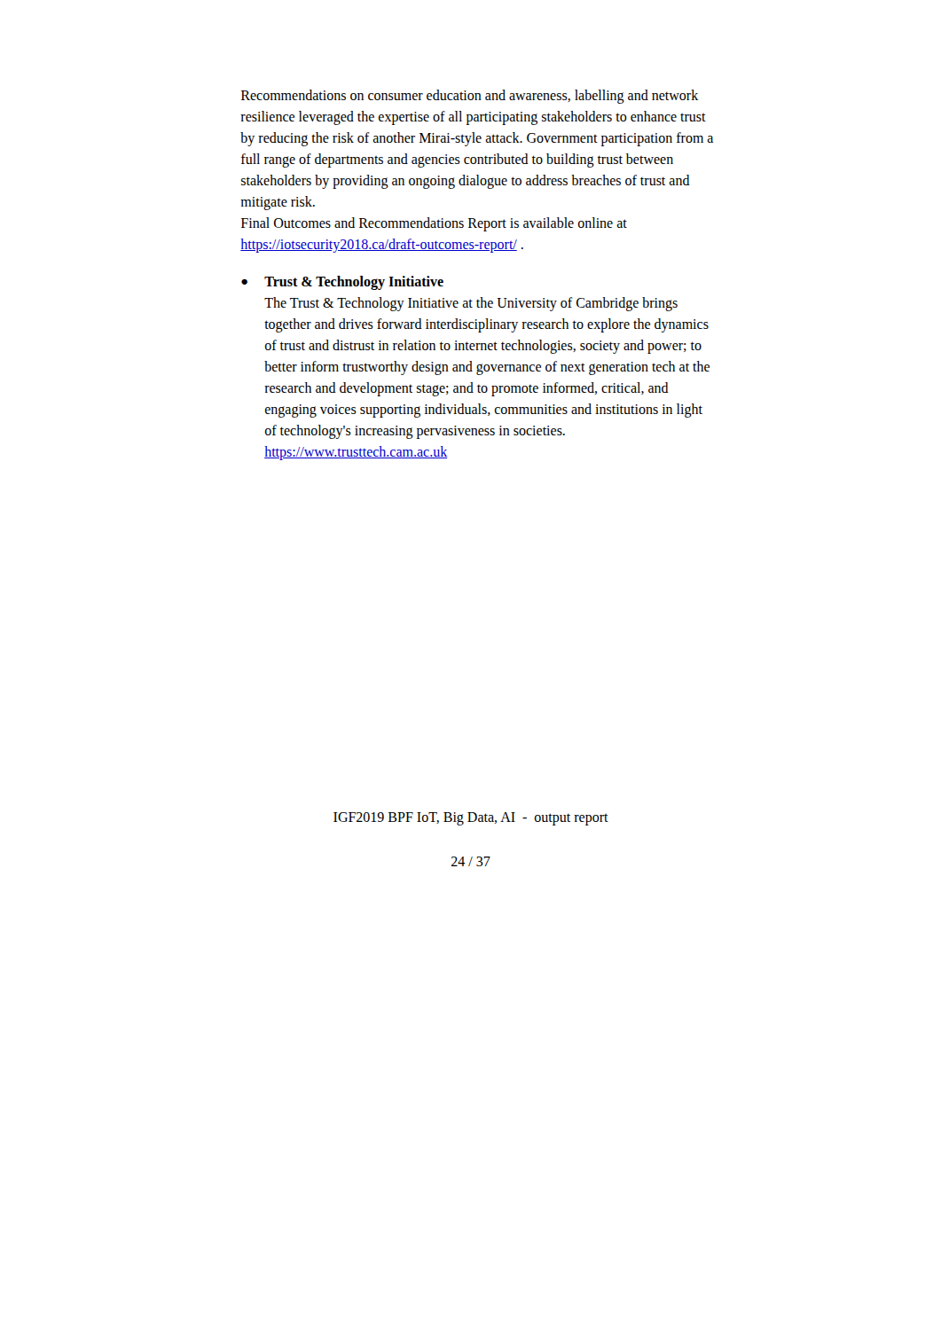Recommendations on consumer education and awareness, labelling and network resilience leveraged the expertise of all participating stakeholders to enhance trust by reducing the risk of another Mirai-style attack. Government participation from a full range of departments and agencies contributed to building trust between stakeholders by providing an ongoing dialogue to address breaches of trust and mitigate risk.
Final Outcomes and Recommendations Report is available online at https://iotsecurity2018.ca/draft-outcomes-report/ .
●
Trust & Technology Initiative
The Trust & Technology Initiative at the University of Cambridge brings together and drives forward interdisciplinary research to explore the dynamics of trust and distrust in relation to internet technologies, society and power; to better inform trustworthy design and governance of next generation tech at the research and development stage; and to promote informed, critical, and engaging voices supporting individuals, communities and institutions in light of technology's increasing pervasiveness in societies.
https://www.trusttech.cam.ac.uk
IGF2019 BPF IoT, Big Data, AI - output report
24 / 37